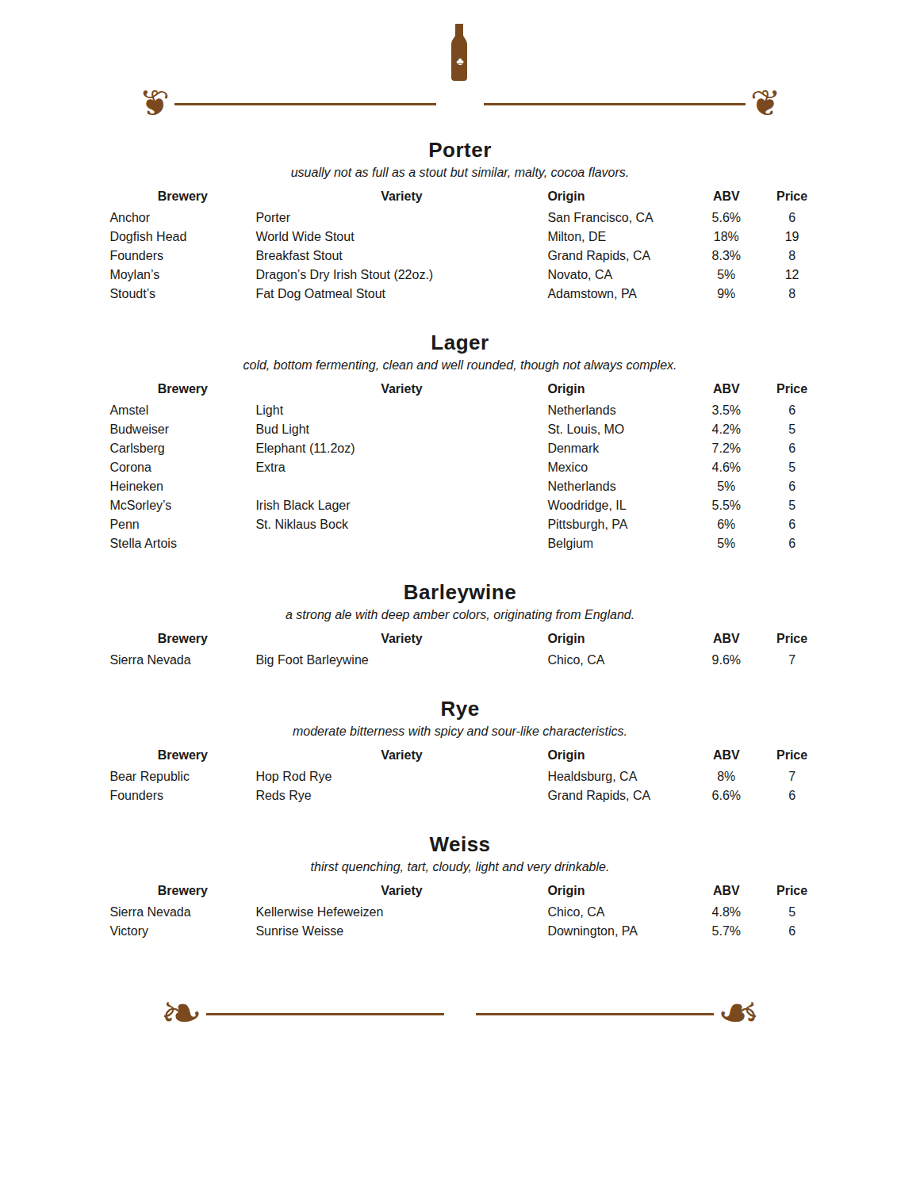♣
❦ ❦
Porter
usually not as full as a stout but similar, malty, cocoa flavors.
| Brewery | Variety | Origin | ABV | Price |
| --- | --- | --- | --- | --- |
| Anchor | Porter | San Francisco, CA | 5.6% | 6 |
| Dogfish Head | World Wide Stout | Milton, DE | 18% | 19 |
| Founders | Breakfast Stout | Grand Rapids, CA | 8.3% | 8 |
| Moylan’s | Dragon’s Dry Irish Stout (22oz.) | Novato, CA | 5% | 12 |
| Stoudt’s | Fat Dog Oatmeal Stout | Adamstown, PA | 9% | 8 |
Lager
cold, bottom fermenting, clean and well rounded, though not always complex.
| Brewery | Variety | Origin | ABV | Price |
| --- | --- | --- | --- | --- |
| Amstel | Light | Netherlands | 3.5% | 6 |
| Budweiser | Bud Light | St. Louis, MO | 4.2% | 5 |
| Carlsberg | Elephant (11.2oz) | Denmark | 7.2% | 6 |
| Corona | Extra | Mexico | 4.6% | 5 |
| Heineken | | Netherlands | 5% | 6 |
| McSorley’s | Irish Black Lager | Woodridge, IL | 5.5% | 5 |
| Penn | St. Niklaus Bock | Pittsburgh, PA | 6% | 6 |
| Stella Artois | | Belgium | 5% | 6 |
Barleywine
a strong ale with deep amber colors, originating from England.
| Brewery | Variety | Origin | ABV | Price |
| --- | --- | --- | --- | --- |
| Sierra Nevada | Big Foot Barleywine | Chico, CA | 9.6% | 7 |
Rye
moderate bitterness with spicy and sour-like characteristics.
| Brewery | Variety | Origin | ABV | Price |
| --- | --- | --- | --- | --- |
| Bear Republic | Hop Rod Rye | Healdsburg, CA | 8% | 7 |
| Founders | Reds Rye | Grand Rapids, CA | 6.6% | 6 |
Weiss
thirst quenching, tart, cloudy, light and very drinkable.
| Brewery | Variety | Origin | ABV | Price |
| --- | --- | --- | --- | --- |
| Sierra Nevada | Kellerwise Hefeweizen | Chico, CA | 4.8% | 5 |
| Victory | Sunrise Weisse | Downington, PA | 5.7% | 6 |
❧ ❧